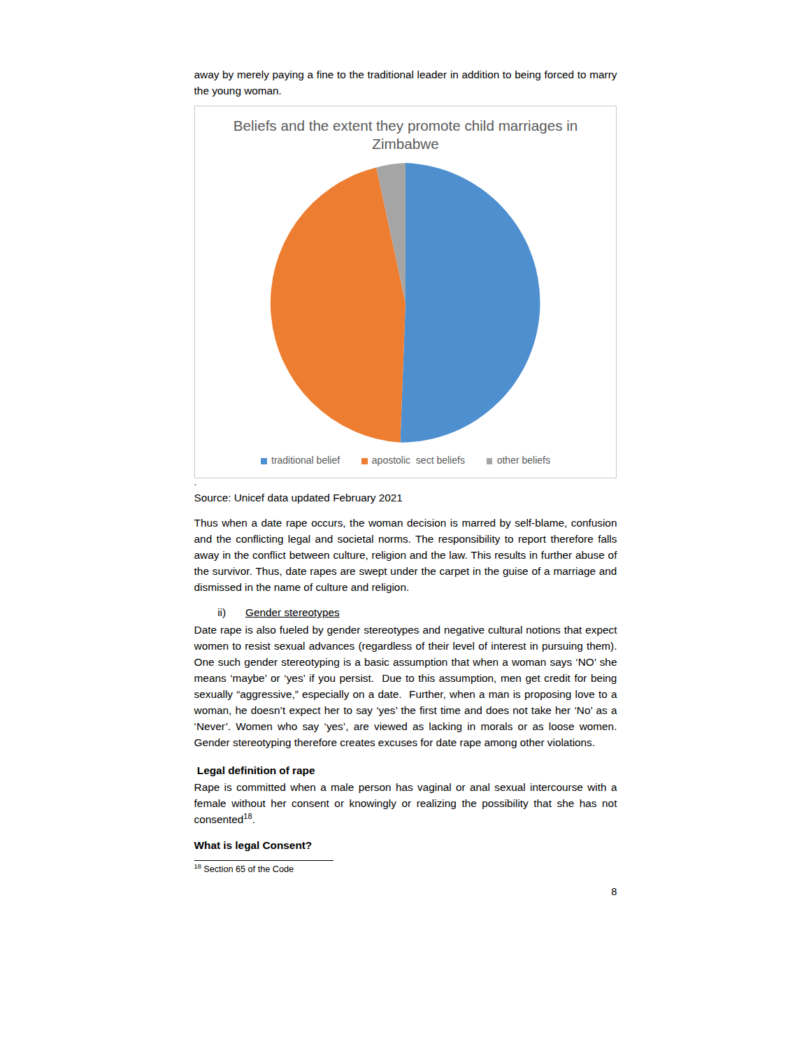away by merely paying a fine to the traditional leader in addition to being forced to marry the young woman.
Beliefs and the extent they promote child marriages in Zimbabwe
traditional belief
apostolic sect beliefs
other beliefs
.
Source: Unicef data updated February 2021
Thus when a date rape occurs, the woman decision is marred by self-blame, confusion and the conflicting legal and societal norms. The responsibility to report therefore falls away in the conflict between culture, religion and the law. This results in further abuse of the survivor. Thus, date rapes are swept under the carpet in the guise of a marriage and dismissed in the name of culture and religion.
ii) Gender stereotypes
Date rape is also fueled by gender stereotypes and negative cultural notions that expect women to resist sexual advances (regardless of their level of interest in pursuing them). One such gender stereotyping is a basic assumption that when a woman says ‘NO’ she means ‘maybe’ or ‘yes’ if you persist. Due to this assumption, men get credit for being sexually “aggressive,” especially on a date. Further, when a man is proposing love to a woman, he doesn’t expect her to say ‘yes’ the first time and does not take her ‘No’ as a ‘Never’. Women who say ‘yes’, are viewed as lacking in morals or as loose women. Gender stereotyping therefore creates excuses for date rape among other violations.
Legal definition of rape
Rape is committed when a male person has vaginal or anal sexual intercourse with a female without her consent or knowingly or realizing the possibility that she has not consented18.
What is legal Consent?
18 Section 65 of the Code
8